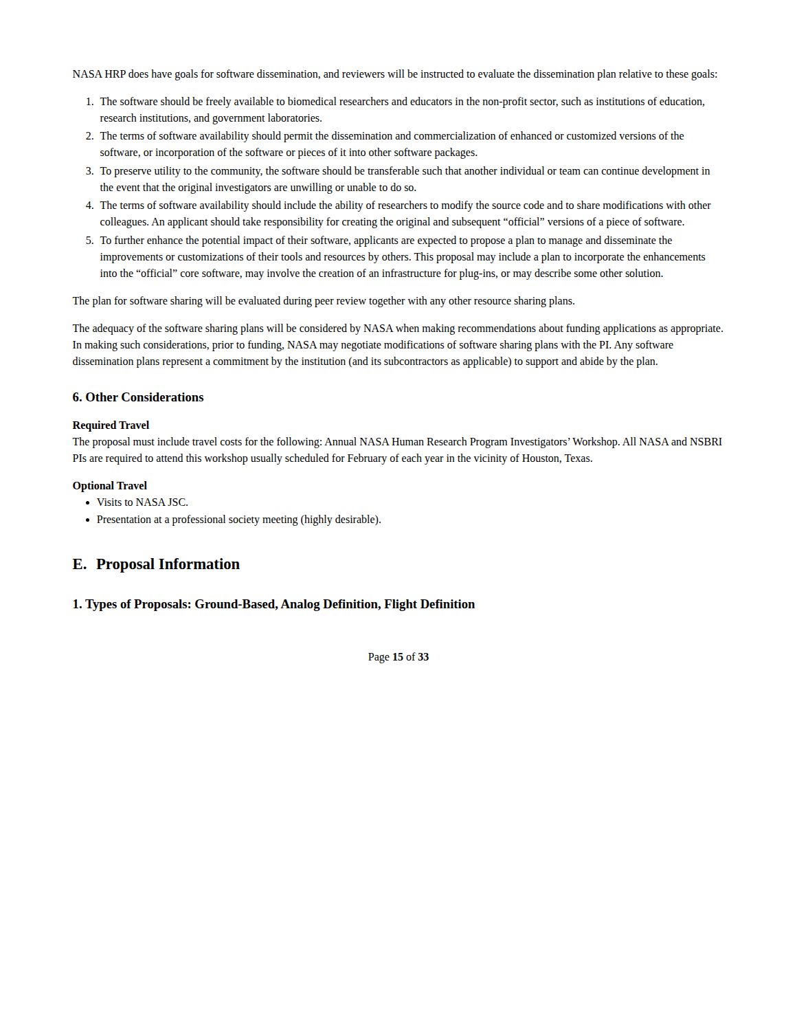NASA HRP does have goals for software dissemination, and reviewers will be instructed to evaluate the dissemination plan relative to these goals:
The software should be freely available to biomedical researchers and educators in the non-profit sector, such as institutions of education, research institutions, and government laboratories.
The terms of software availability should permit the dissemination and commercialization of enhanced or customized versions of the software, or incorporation of the software or pieces of it into other software packages.
To preserve utility to the community, the software should be transferable such that another individual or team can continue development in the event that the original investigators are unwilling or unable to do so.
The terms of software availability should include the ability of researchers to modify the source code and to share modifications with other colleagues. An applicant should take responsibility for creating the original and subsequent “official” versions of a piece of software.
To further enhance the potential impact of their software, applicants are expected to propose a plan to manage and disseminate the improvements or customizations of their tools and resources by others. This proposal may include a plan to incorporate the enhancements into the “official” core software, may involve the creation of an infrastructure for plug-ins, or may describe some other solution.
The plan for software sharing will be evaluated during peer review together with any other resource sharing plans.
The adequacy of the software sharing plans will be considered by NASA when making recommendations about funding applications as appropriate. In making such considerations, prior to funding, NASA may negotiate modifications of software sharing plans with the PI. Any software dissemination plans represent a commitment by the institution (and its subcontractors as applicable) to support and abide by the plan.
6. Other Considerations
Required Travel
The proposal must include travel costs for the following: Annual NASA Human Research Program Investigators’ Workshop. All NASA and NSBRI PIs are required to attend this workshop usually scheduled for February of each year in the vicinity of Houston, Texas.
Optional Travel
Visits to NASA JSC.
Presentation at a professional society meeting (highly desirable).
E. Proposal Information
1. Types of Proposals: Ground-Based, Analog Definition, Flight Definition
Page 15 of 33